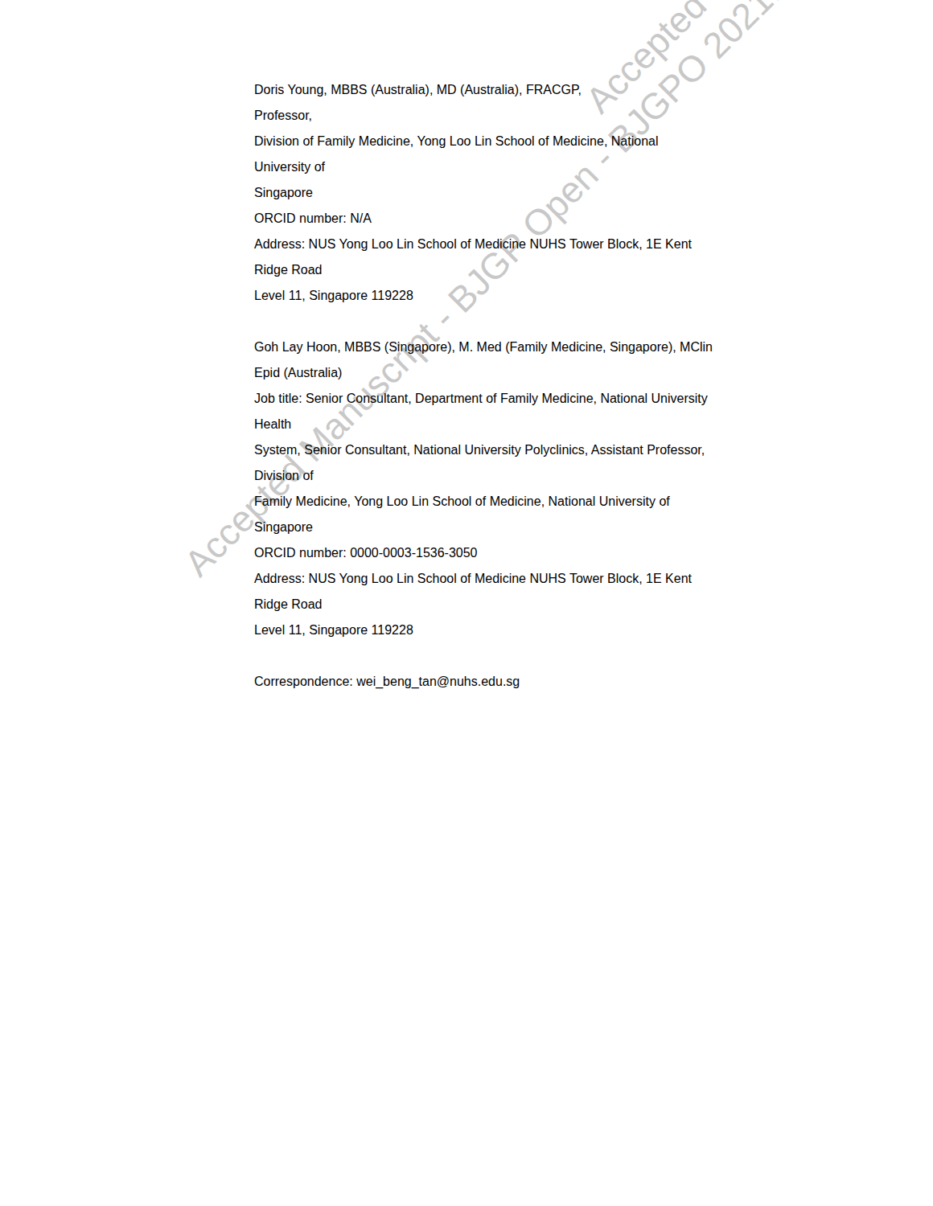Accepted Manuscript - BJGP Open - BJGPO 2021.0155
Accepted Manuscript - BJGP Open - BJGPO 2021.0155
Doris Young, MBBS (Australia), MD (Australia), FRACGP,
Professor,
Division of Family Medicine, Yong Loo Lin School of Medicine, National University of
Singapore
ORCID number: N/A
Address: NUS Yong Loo Lin School of Medicine NUHS Tower Block, 1E Kent Ridge Road
Level 11, Singapore 119228
Goh Lay Hoon, MBBS (Singapore), M. Med (Family Medicine, Singapore), MClin Epid (Australia)
Job title: Senior Consultant, Department of Family Medicine, National University Health
System, Senior Consultant, National University Polyclinics, Assistant Professor, Division of
Family Medicine, Yong Loo Lin School of Medicine, National University of Singapore
ORCID number: 0000-0003-1536-3050
Address: NUS Yong Loo Lin School of Medicine NUHS Tower Block, 1E Kent Ridge Road
Level 11, Singapore 119228
Correspondence: wei_beng_tan@nuhs.edu.sg